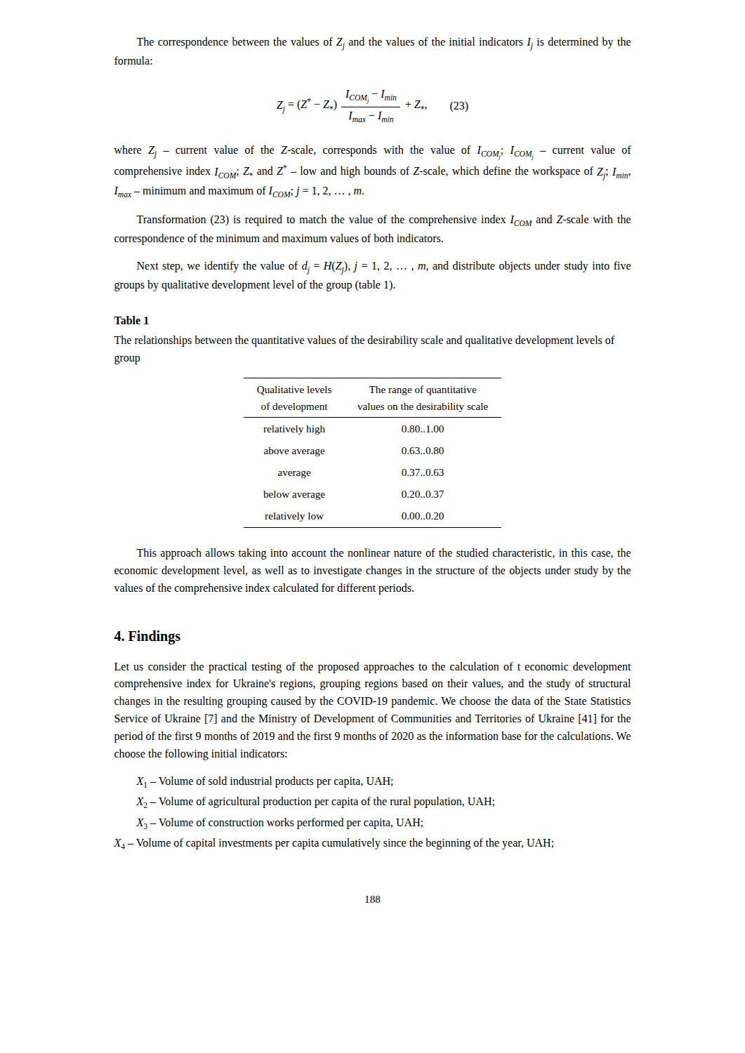The correspondence between the values of Zj and the values of the initial indicators Ij is determined by the formula:
Zj = (Z* − Z*) ICOMj − Imin Imax − Imin + Z*,
(23)
where Zj – current value of the Z-scale, corresponds with the value of ICOMj; ICOMj – current value of comprehensive index ICOM; Z* and Z* – low and high bounds of Z-scale, which define the workspace of Zj; Imin, Imax – minimum and maximum of ICOM; j = 1, 2, … , m.
Transformation (23) is required to match the value of the comprehensive index ICOM and Z-scale with the correspondence of the minimum and maximum values of both indicators.
Next step, we identify the value of dj = H(Zj), j = 1, 2, … , m, and distribute objects under study into five groups by qualitative development level of the group (table 1).
Table 1
The relationships between the quantitative values of the desirability scale and qualitative development levels of group
| Qualitative levels of development | The range of quantitative values on the desirability scale |
| --- | --- |
| relatively high | 0.80..1.00 |
| above average | 0.63..0.80 |
| average | 0.37..0.63 |
| below average | 0.20..0.37 |
| relatively low | 0.00..0.20 |
This approach allows taking into account the nonlinear nature of the studied characteristic, in this case, the economic development level, as well as to investigate changes in the structure of the objects under study by the values of the comprehensive index calculated for different periods.
4. Findings
Let us consider the practical testing of the proposed approaches to the calculation of t economic development comprehensive index for Ukraine's regions, grouping regions based on their values, and the study of structural changes in the resulting grouping caused by the COVID-19 pandemic. We choose the data of the State Statistics Service of Ukraine [7] and the Ministry of Development of Communities and Territories of Ukraine [41] for the period of the first 9 months of 2019 and the first 9 months of 2020 as the information base for the calculations. We choose the following initial indicators:
X1 – Volume of sold industrial products per capita, UAH;
X2 – Volume of agricultural production per capita of the rural population, UAH;
X3 – Volume of construction works performed per capita, UAH;
X4 – Volume of capital investments per capita cumulatively since the beginning of the year, UAH;
188